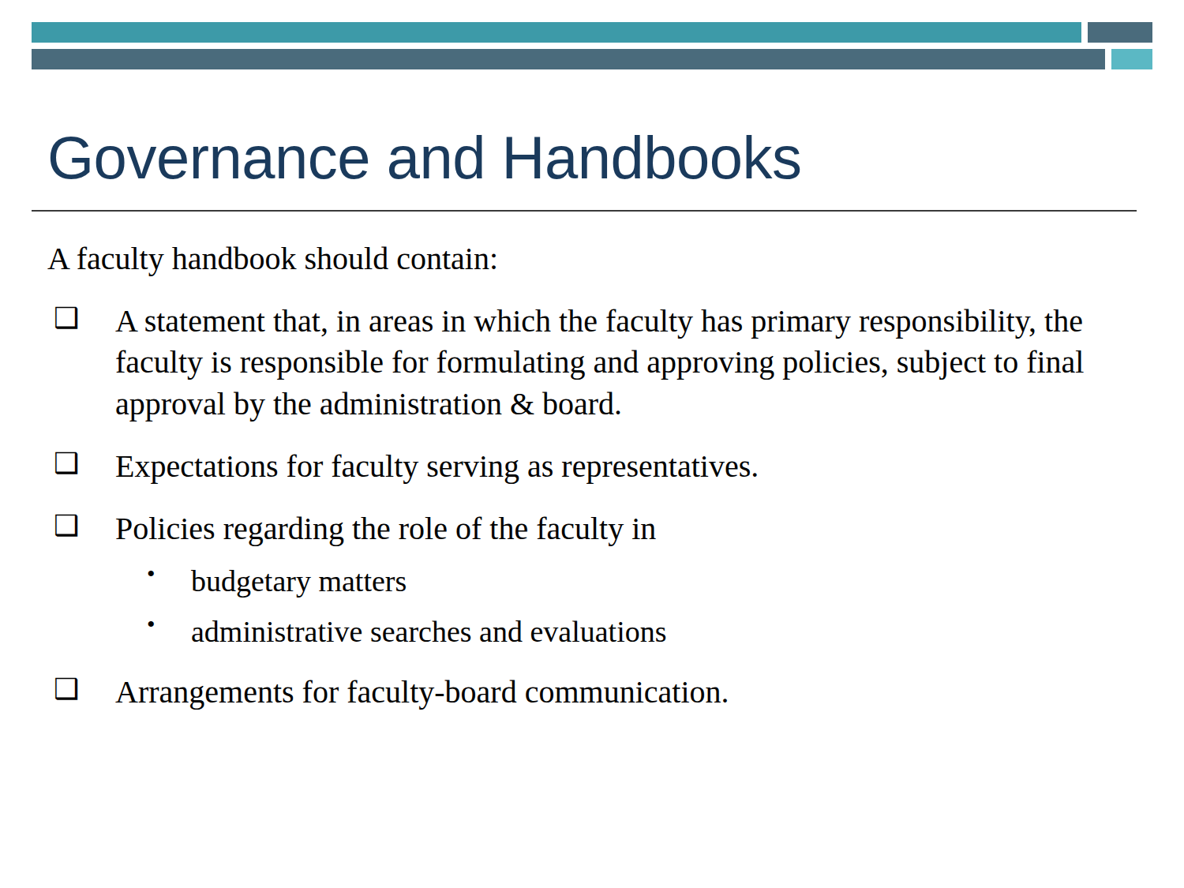Governance and Handbooks
A faculty handbook should contain:
A statement that, in areas in which the faculty has primary responsibility, the faculty is responsible for formulating and approving policies, subject to final approval by the administration & board.
Expectations for faculty serving as representatives.
Policies regarding the role of the faculty in
budgetary matters
administrative searches and evaluations
Arrangements for faculty-board communication.